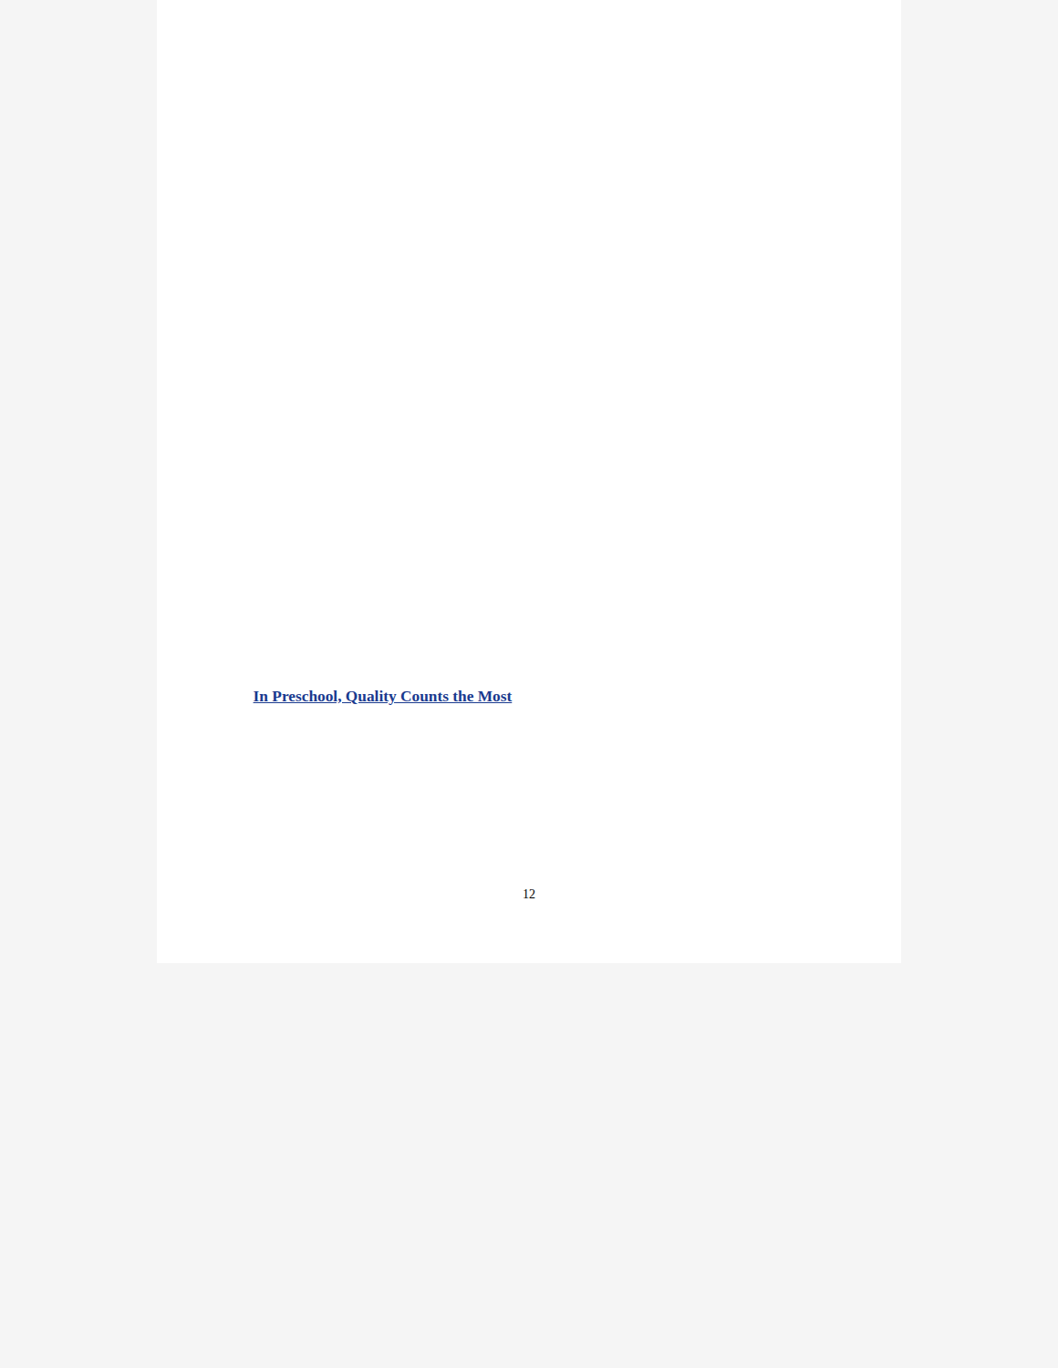In Preschool, Quality Counts the Most
12